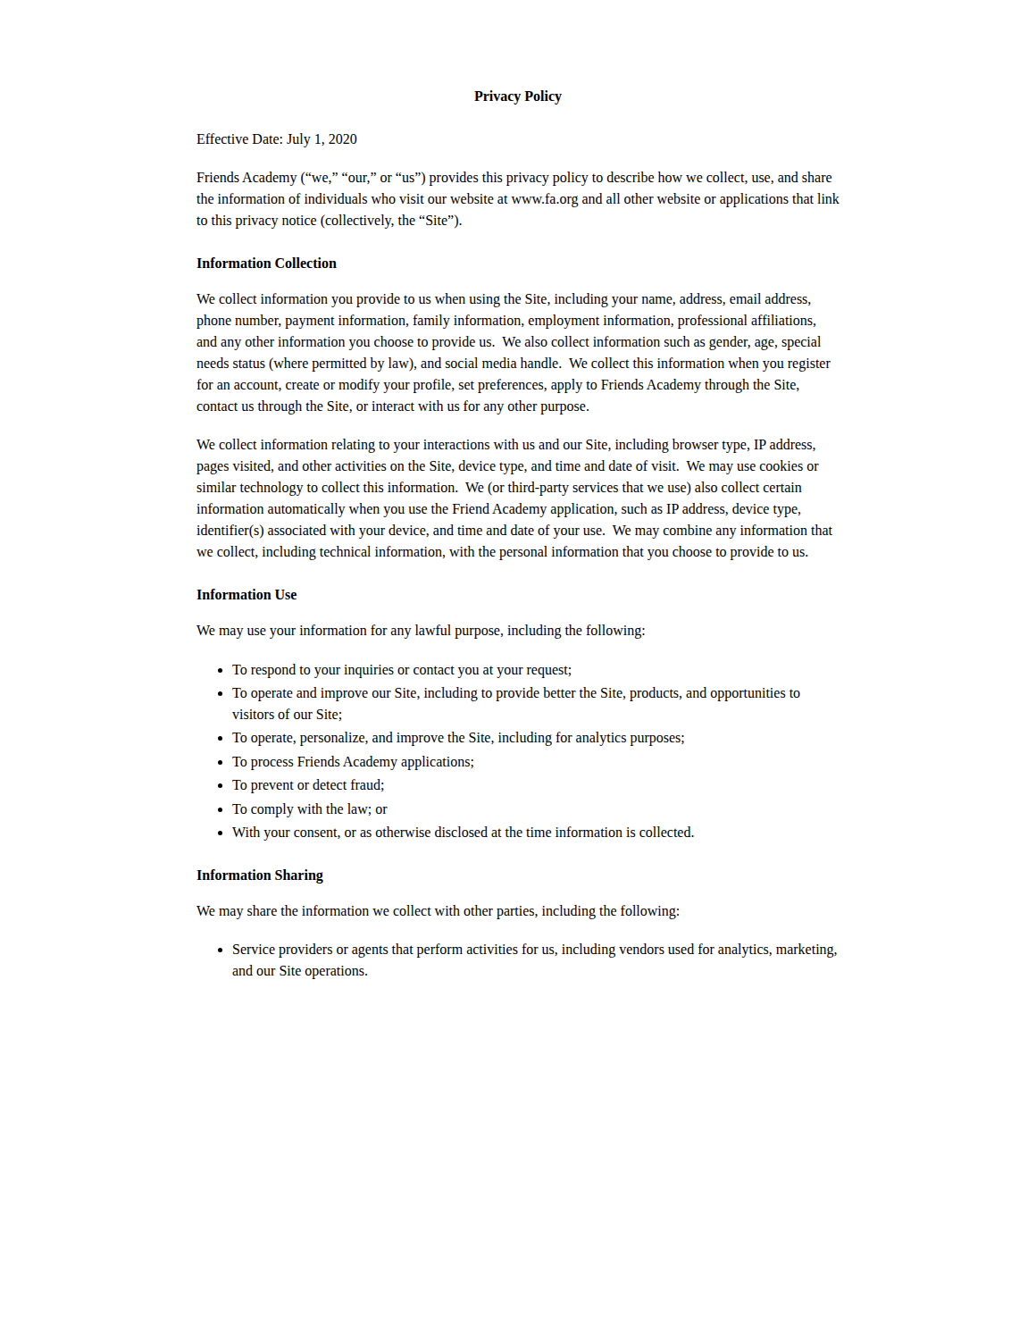Privacy Policy
Effective Date: July 1, 2020
Friends Academy (“we,” “our,” or “us”) provides this privacy policy to describe how we collect, use, and share the information of individuals who visit our website at www.fa.org and all other website or applications that link to this privacy notice (collectively, the “Site”).
Information Collection
We collect information you provide to us when using the Site, including your name, address, email address, phone number, payment information, family information, employment information, professional affiliations, and any other information you choose to provide us. We also collect information such as gender, age, special needs status (where permitted by law), and social media handle. We collect this information when you register for an account, create or modify your profile, set preferences, apply to Friends Academy through the Site, contact us through the Site, or interact with us for any other purpose.
We collect information relating to your interactions with us and our Site, including browser type, IP address, pages visited, and other activities on the Site, device type, and time and date of visit. We may use cookies or similar technology to collect this information. We (or third-party services that we use) also collect certain information automatically when you use the Friend Academy application, such as IP address, device type, identifier(s) associated with your device, and time and date of your use. We may combine any information that we collect, including technical information, with the personal information that you choose to provide to us.
Information Use
We may use your information for any lawful purpose, including the following:
To respond to your inquiries or contact you at your request;
To operate and improve our Site, including to provide better the Site, products, and opportunities to visitors of our Site;
To operate, personalize, and improve the Site, including for analytics purposes;
To process Friends Academy applications;
To prevent or detect fraud;
To comply with the law; or
With your consent, or as otherwise disclosed at the time information is collected.
Information Sharing
We may share the information we collect with other parties, including the following:
Service providers or agents that perform activities for us, including vendors used for analytics, marketing, and our Site operations.